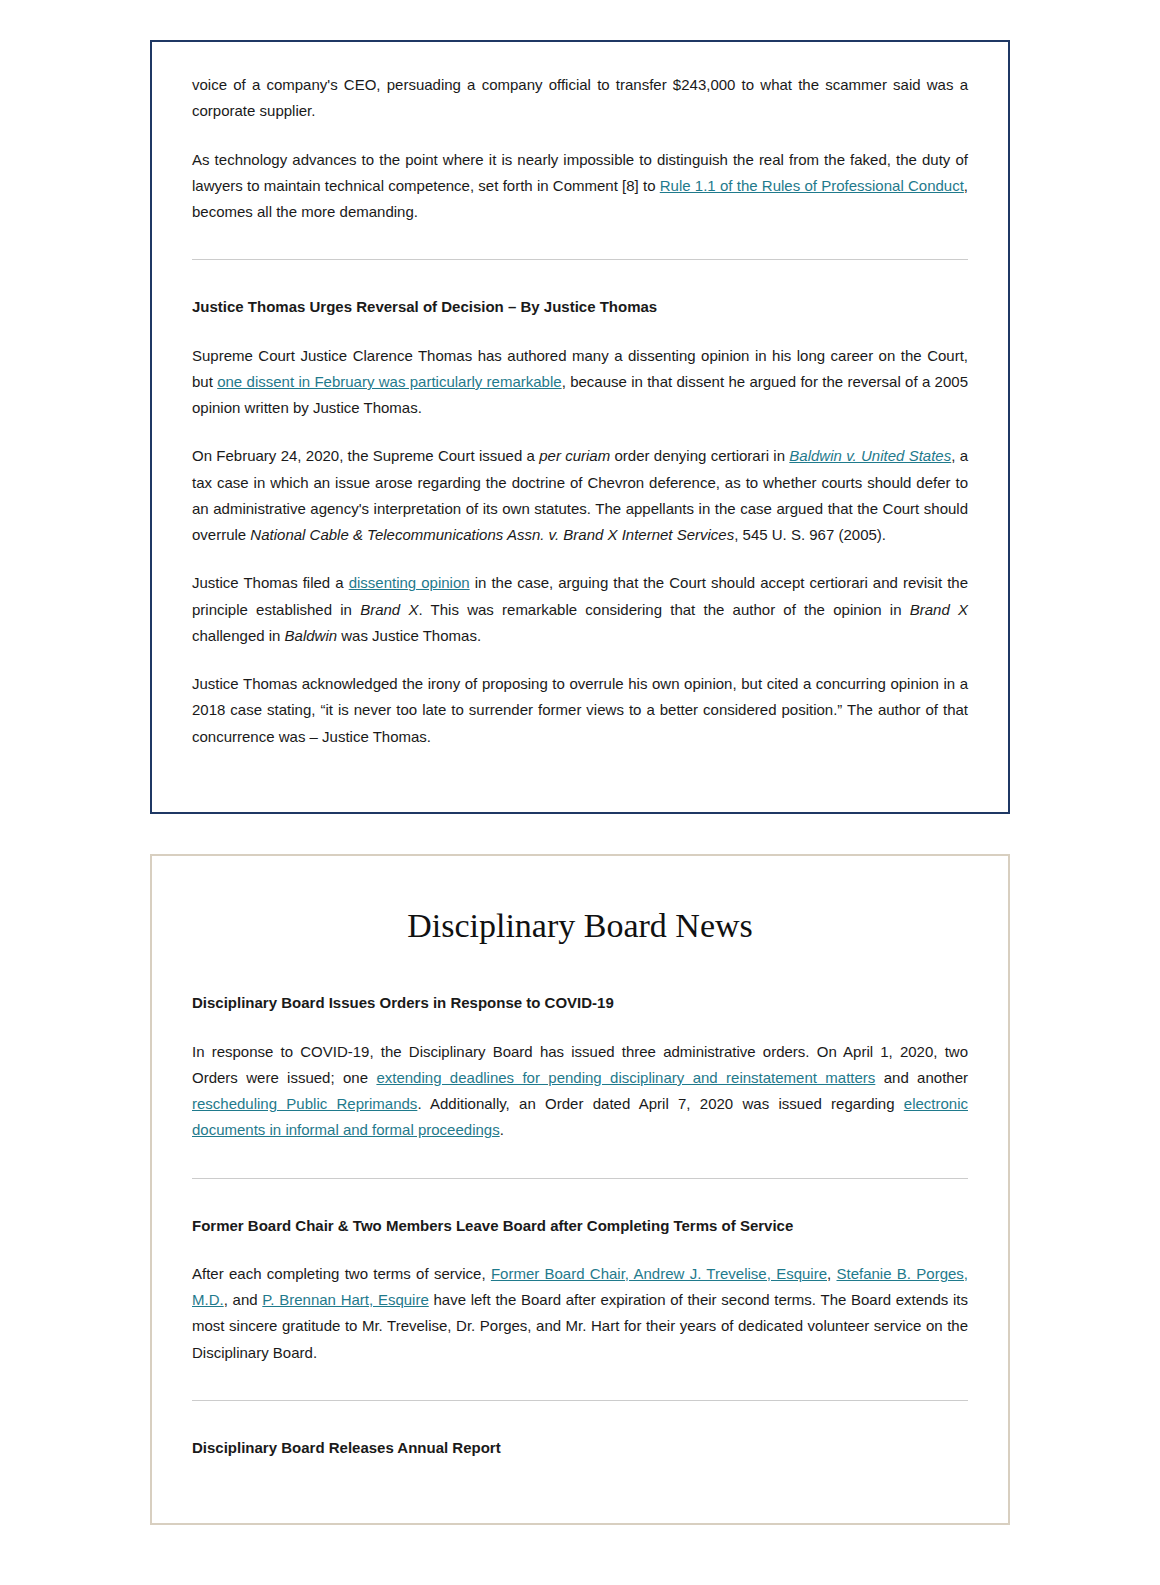voice of a company's CEO, persuading a company official to transfer $243,000 to what the scammer said was a corporate supplier.
As technology advances to the point where it is nearly impossible to distinguish the real from the faked, the duty of lawyers to maintain technical competence, set forth in Comment [8] to Rule 1.1 of the Rules of Professional Conduct, becomes all the more demanding.
Justice Thomas Urges Reversal of Decision – By Justice Thomas
Supreme Court Justice Clarence Thomas has authored many a dissenting opinion in his long career on the Court, but one dissent in February was particularly remarkable, because in that dissent he argued for the reversal of a 2005 opinion written by Justice Thomas.
On February 24, 2020, the Supreme Court issued a per curiam order denying certiorari in Baldwin v. United States, a tax case in which an issue arose regarding the doctrine of Chevron deference, as to whether courts should defer to an administrative agency's interpretation of its own statutes. The appellants in the case argued that the Court should overrule National Cable & Telecommunications Assn. v. Brand X Internet Services, 545 U. S. 967 (2005).
Justice Thomas filed a dissenting opinion in the case, arguing that the Court should accept certiorari and revisit the principle established in Brand X. This was remarkable considering that the author of the opinion in Brand X challenged in Baldwin was Justice Thomas.
Justice Thomas acknowledged the irony of proposing to overrule his own opinion, but cited a concurring opinion in a 2018 case stating, “it is never too late to surrender former views to a better considered position.” The author of that concurrence was – Justice Thomas.
Disciplinary Board News
Disciplinary Board Issues Orders in Response to COVID-19
In response to COVID-19, the Disciplinary Board has issued three administrative orders. On April 1, 2020, two Orders were issued; one extending deadlines for pending disciplinary and reinstatement matters and another rescheduling Public Reprimands. Additionally, an Order dated April 7, 2020 was issued regarding electronic documents in informal and formal proceedings.
Former Board Chair & Two Members Leave Board after Completing Terms of Service
After each completing two terms of service, Former Board Chair, Andrew J. Trevelise, Esquire, Stefanie B. Porges, M.D., and P. Brennan Hart, Esquire have left the Board after expiration of their second terms. The Board extends its most sincere gratitude to Mr. Trevelise, Dr. Porges, and Mr. Hart for their years of dedicated volunteer service on the Disciplinary Board.
Disciplinary Board Releases Annual Report